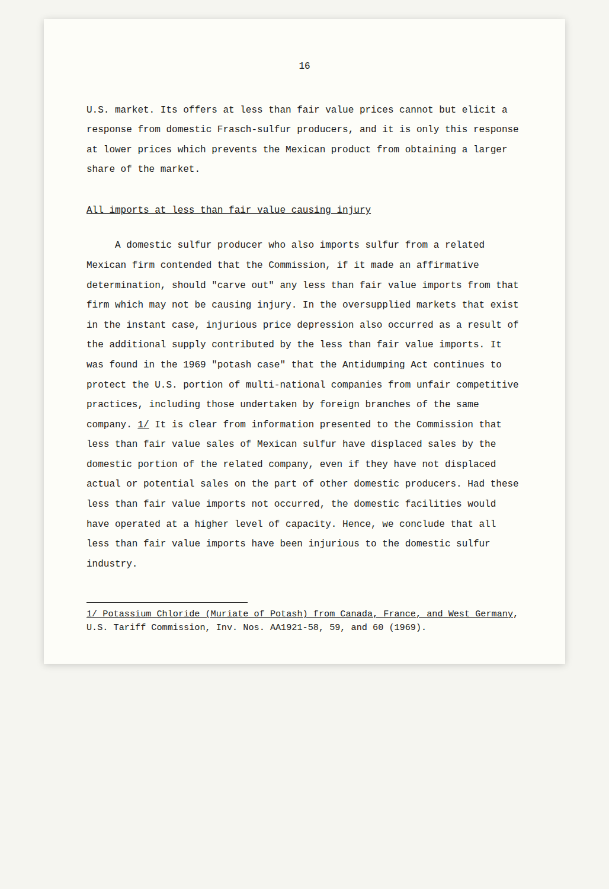16
U.S. market. Its offers at less than fair value prices cannot but elicit a response from domestic Frasch-sulfur producers, and it is only this response at lower prices which prevents the Mexican product from obtaining a larger share of the market.
All imports at less than fair value causing injury
A domestic sulfur producer who also imports sulfur from a related Mexican firm contended that the Commission, if it made an affirmative determination, should "carve out" any less than fair value imports from that firm which may not be causing injury. In the oversupplied markets that exist in the instant case, injurious price depression also occurred as a result of the additional supply contributed by the less than fair value imports. It was found in the 1969 "potash case" that the Antidumping Act continues to protect the U.S. portion of multi-national companies from unfair competitive practices, including those undertaken by foreign branches of the same company. 1/ It is clear from information presented to the Commission that less than fair value sales of Mexican sulfur have displaced sales by the domestic portion of the related company, even if they have not displaced actual or potential sales on the part of other domestic producers. Had these less than fair value imports not occurred, the domestic facilities would have operated at a higher level of capacity. Hence, we conclude that all less than fair value imports have been injurious to the domestic sulfur industry.
1/ Potassium Chloride (Muriate of Potash) from Canada, France, and West Germany, U.S. Tariff Commission, Inv. Nos. AA1921-58, 59, and 60 (1969).